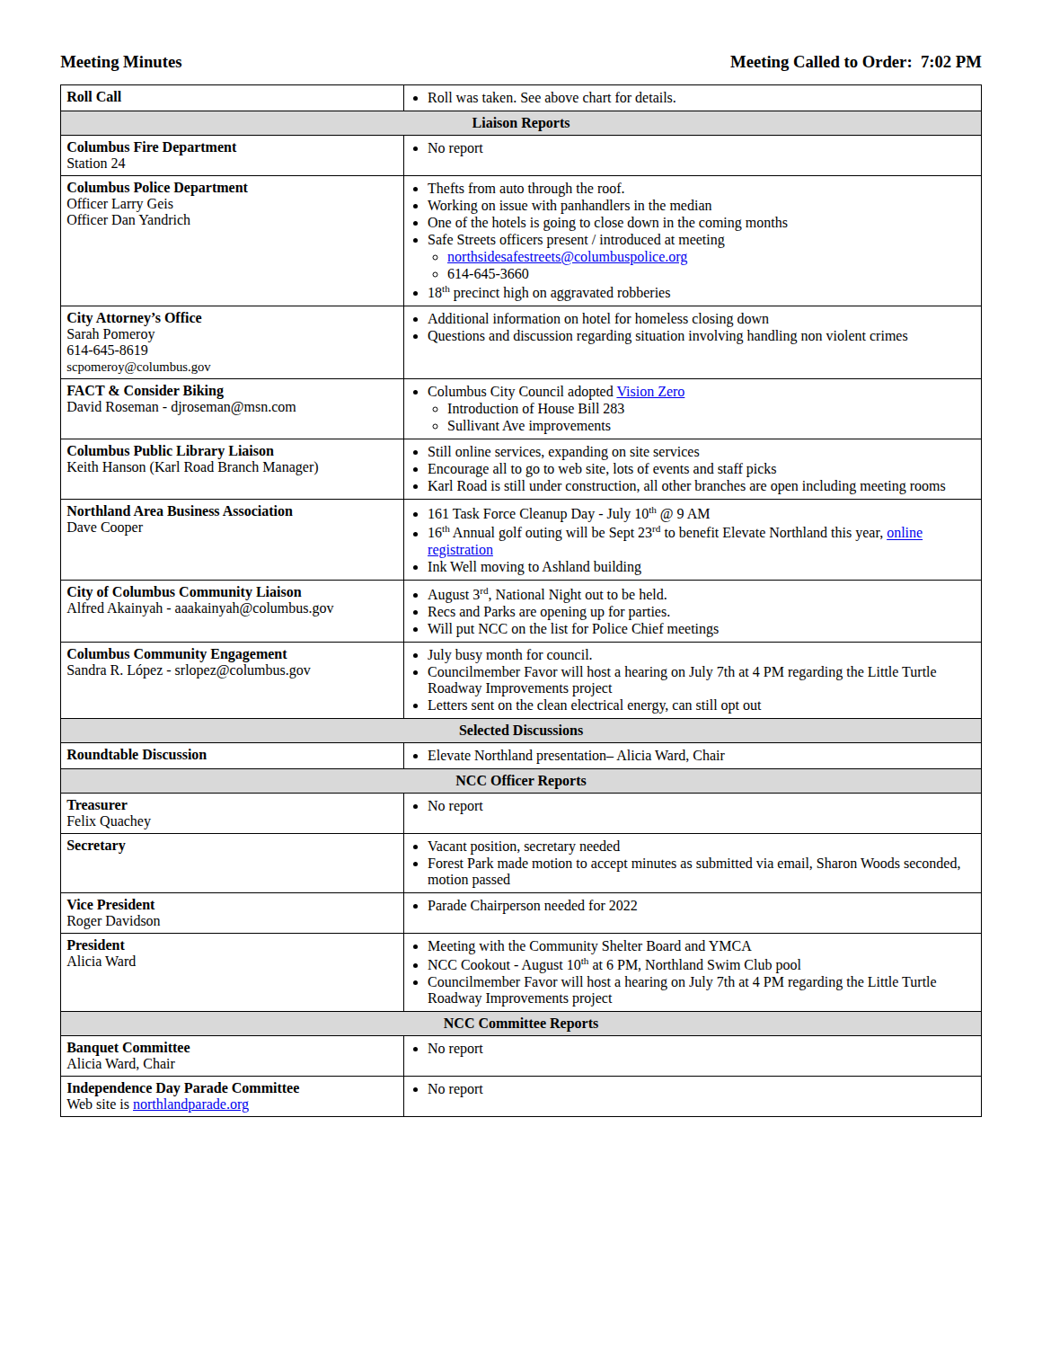Meeting Minutes Meeting Called to Order: 7:02 PM
| Roll Call | Roll was taken. See above chart for details. |
| Liaison Reports |
| Columbus Fire Department Station 24 | No report |
| Columbus Police Department Officer Larry Geis Officer Dan Yandrich | Thefts from auto through the roof. Working on issue with panhandlers in the median One of the hotels is going to close down in the coming months Safe Streets officers present / introduced at meeting northsidesafestreets@columbuspolice.org 614-645-3660 18 th precinct high on aggravated robberies |
| City Attorney’s Office Sarah Pomeroy 614-645-8619 scpomeroy@columbus.gov | Additional information on hotel for homeless closing down Questions and discussion regarding situation involving handling non violent crimes |
| FACT & Consider Biking David Roseman - djroseman@msn.com | Columbus City Council adopted Vision Zero Introduction of House Bill 283 Sullivant Ave improvements |
| Columbus Public Library Liaison Keith Hanson (Karl Road Branch Manager) | Still online services, expanding on site services Encourage all to go to web site, lots of events and staff picks Karl Road is still under construction, all other branches are open including meeting rooms |
| Northland Area Business Association Dave Cooper | 161 Task Force Cleanup Day - July 10 th @ 9 AM 16 th Annual golf outing will be Sept 23 rd to benefit Elevate Northland this year, online registration Ink Well moving to Ashland building |
| City of Columbus Community Liaison Alfred Akainyah - aaakainyah@columbus.gov | August 3 rd , National Night out to be held. Recs and Parks are opening up for parties. Will put NCC on the list for Police Chief meetings |
| Columbus Community Engagement Sandra R. López - srlopez@columbus.gov | July busy month for council. Councilmember Favor will host a hearing on July 7th at 4 PM regarding the Little Turtle Roadway Improvements project Letters sent on the clean electrical energy, can still opt out |
| Selected Discussions |
| Roundtable Discussion | Elevate Northland presentation– Alicia Ward, Chair |
| NCC Officer Reports |
| Treasurer Felix Quachey | No report |
| Secretary | Vacant position, secretary needed Forest Park made motion to accept minutes as submitted via email, Sharon Woods seconded, motion passed |
| Vice President Roger Davidson | Parade Chairperson needed for 2022 |
| President Alicia Ward | Meeting with the Community Shelter Board and YMCA NCC Cookout - August 10 th at 6 PM, Northland Swim Club pool Councilmember Favor will host a hearing on July 7th at 4 PM regarding the Little Turtle Roadway Improvements project |
| NCC Committee Reports |
| Banquet Committee Alicia Ward, Chair | No report |
| Independence Day Parade Committee Web site is northlandparade.org | No report |